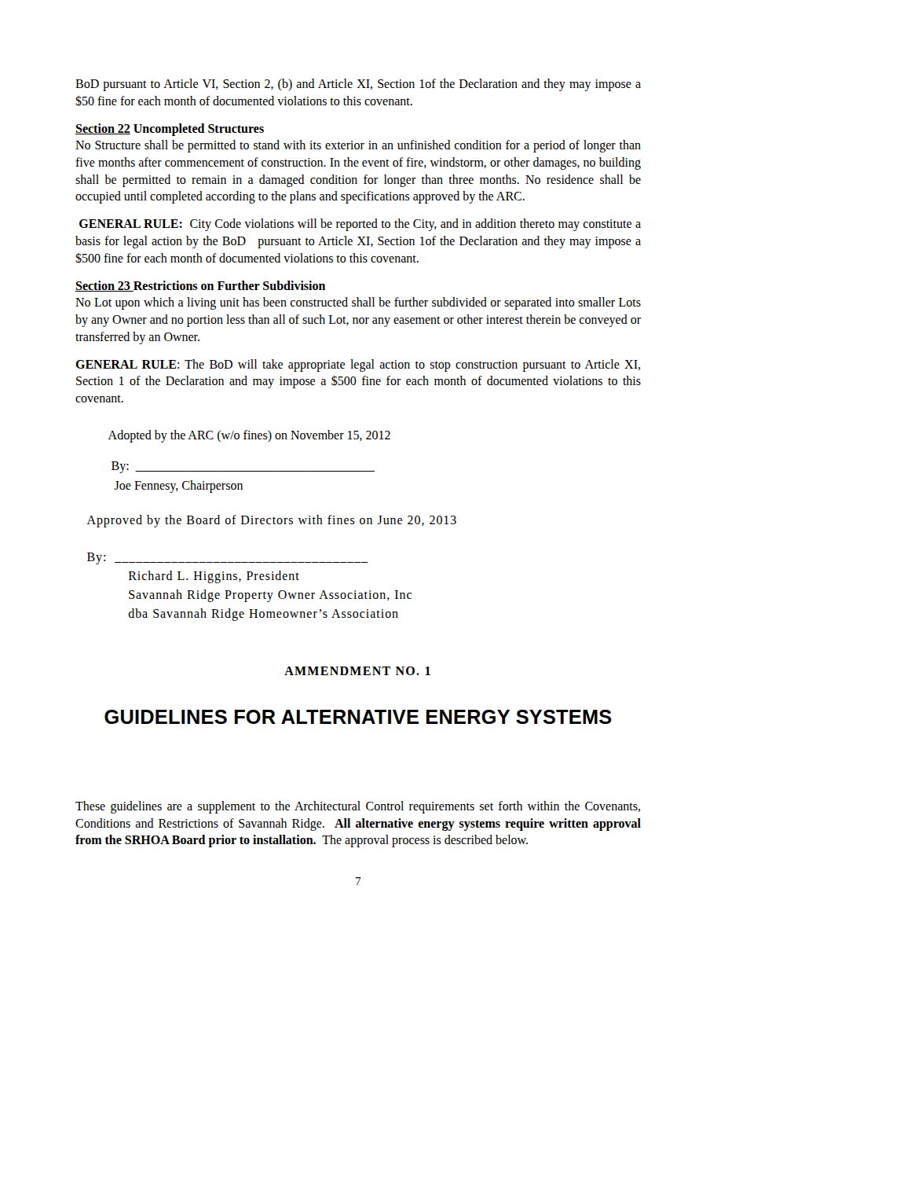BoD pursuant to Article VI, Section 2, (b) and Article XI, Section 1of the Declaration and they may impose a $50 fine for each month of documented violations to this covenant.
Section 22 Uncompleted Structures
No Structure shall be permitted to stand with its exterior in an unfinished condition for a period of longer than five months after commencement of construction. In the event of fire, windstorm, or other damages, no building shall be permitted to remain in a damaged condition for longer than three months. No residence shall be occupied until completed according to the plans and specifications approved by the ARC.
GENERAL RULE: City Code violations will be reported to the City, and in addition thereto may constitute a basis for legal action by the BoD pursuant to Article XI, Section 1of the Declaration and they may impose a $500 fine for each month of documented violations to this covenant.
Section 23 Restrictions on Further Subdivision
No Lot upon which a living unit has been constructed shall be further subdivided or separated into smaller Lots by any Owner and no portion less than all of such Lot, nor any easement or other interest therein be conveyed or transferred by an Owner.
GENERAL RULE: The BoD will take appropriate legal action to stop construction pursuant to Article XI, Section 1 of the Declaration and may impose a $500 fine for each month of documented violations to this covenant.
Adopted by the ARC (w/o fines) on November 15, 2012
By: ______________________________________
Joe Fennesy, Chairperson
Approved by the Board of Directors with fines on June 20, 2013
By: ____________________________________
Richard L. Higgins, President
Savannah Ridge Property Owner Association, Inc
dba Savannah Ridge Homeowner’s Association
AMMENDMENT NO. 1
GUIDELINES FOR ALTERNATIVE ENERGY SYSTEMS
These guidelines are a supplement to the Architectural Control requirements set forth within the Covenants, Conditions and Restrictions of Savannah Ridge. All alternative energy systems require written approval from the SRHOA Board prior to installation. The approval process is described below.
7